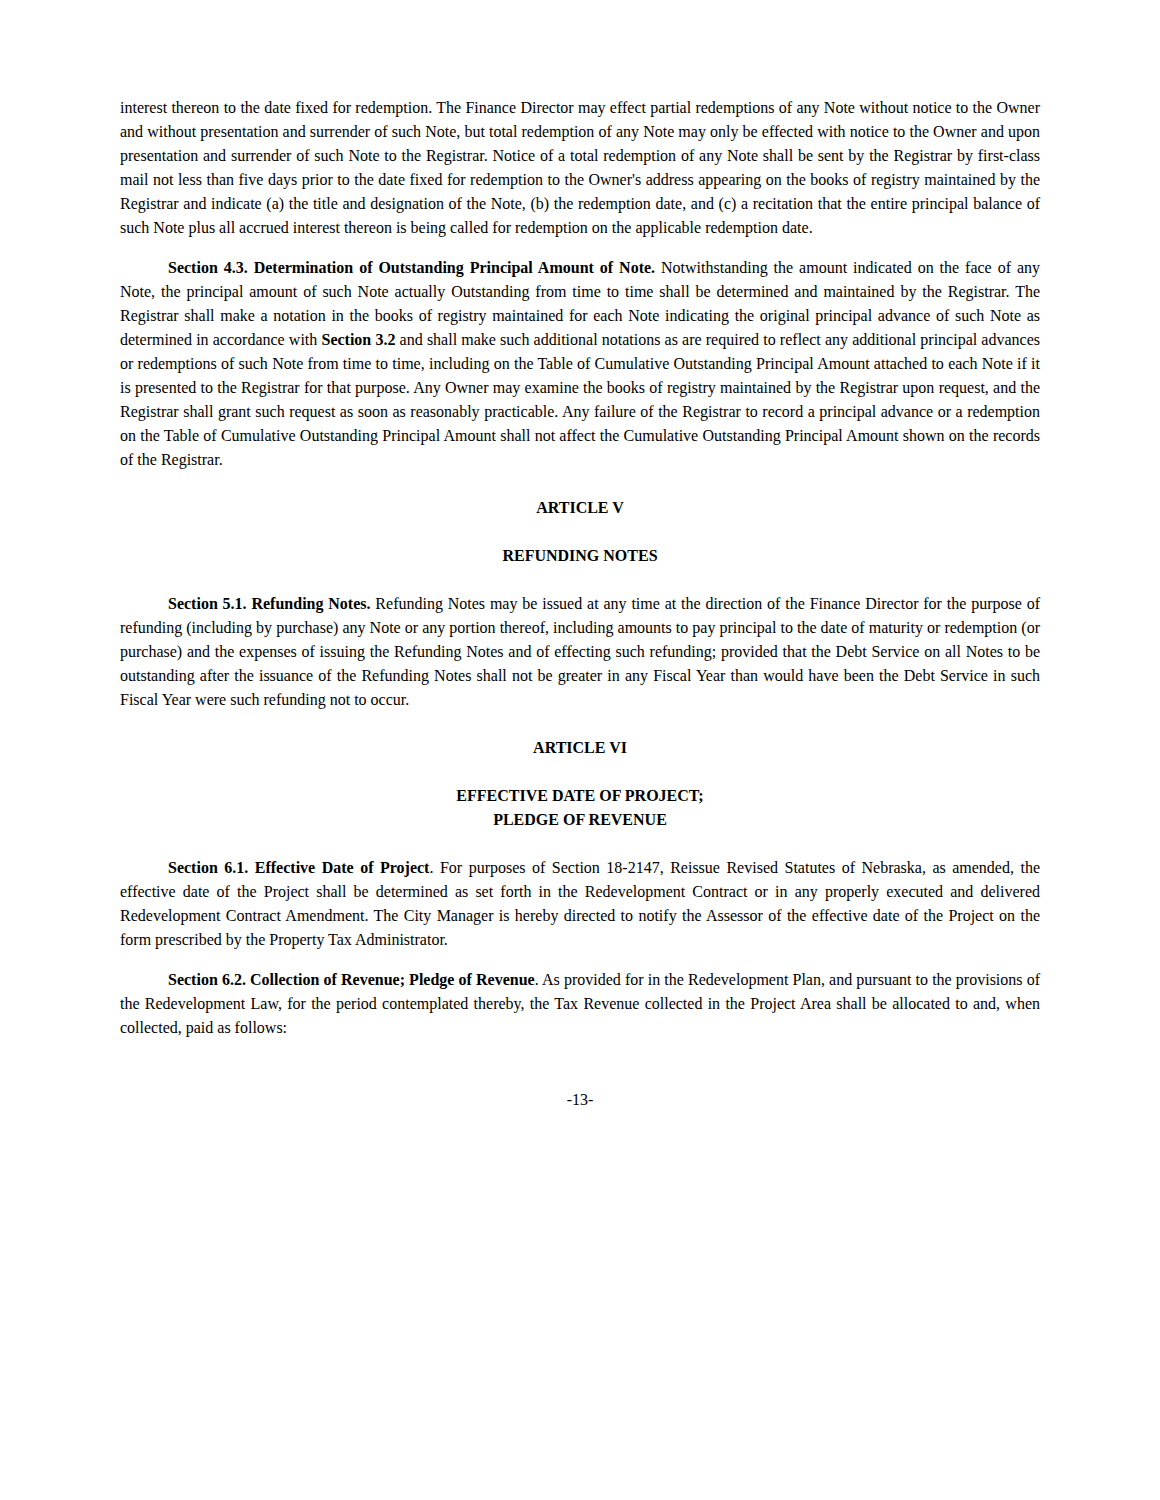interest thereon to the date fixed for redemption. The Finance Director may effect partial redemptions of any Note without notice to the Owner and without presentation and surrender of such Note, but total redemption of any Note may only be effected with notice to the Owner and upon presentation and surrender of such Note to the Registrar. Notice of a total redemption of any Note shall be sent by the Registrar by first-class mail not less than five days prior to the date fixed for redemption to the Owner's address appearing on the books of registry maintained by the Registrar and indicate (a) the title and designation of the Note, (b) the redemption date, and (c) a recitation that the entire principal balance of such Note plus all accrued interest thereon is being called for redemption on the applicable redemption date.
Section 4.3. Determination of Outstanding Principal Amount of Note. Notwithstanding the amount indicated on the face of any Note, the principal amount of such Note actually Outstanding from time to time shall be determined and maintained by the Registrar. The Registrar shall make a notation in the books of registry maintained for each Note indicating the original principal advance of such Note as determined in accordance with Section 3.2 and shall make such additional notations as are required to reflect any additional principal advances or redemptions of such Note from time to time, including on the Table of Cumulative Outstanding Principal Amount attached to each Note if it is presented to the Registrar for that purpose. Any Owner may examine the books of registry maintained by the Registrar upon request, and the Registrar shall grant such request as soon as reasonably practicable. Any failure of the Registrar to record a principal advance or a redemption on the Table of Cumulative Outstanding Principal Amount shall not affect the Cumulative Outstanding Principal Amount shown on the records of the Registrar.
ARTICLE V
REFUNDING NOTES
Section 5.1. Refunding Notes. Refunding Notes may be issued at any time at the direction of the Finance Director for the purpose of refunding (including by purchase) any Note or any portion thereof, including amounts to pay principal to the date of maturity or redemption (or purchase) and the expenses of issuing the Refunding Notes and of effecting such refunding; provided that the Debt Service on all Notes to be outstanding after the issuance of the Refunding Notes shall not be greater in any Fiscal Year than would have been the Debt Service in such Fiscal Year were such refunding not to occur.
ARTICLE VI
EFFECTIVE DATE OF PROJECT;
PLEDGE OF REVENUE
Section 6.1. Effective Date of Project. For purposes of Section 18-2147, Reissue Revised Statutes of Nebraska, as amended, the effective date of the Project shall be determined as set forth in the Redevelopment Contract or in any properly executed and delivered Redevelopment Contract Amendment. The City Manager is hereby directed to notify the Assessor of the effective date of the Project on the form prescribed by the Property Tax Administrator.
Section 6.2. Collection of Revenue; Pledge of Revenue. As provided for in the Redevelopment Plan, and pursuant to the provisions of the Redevelopment Law, for the period contemplated thereby, the Tax Revenue collected in the Project Area shall be allocated to and, when collected, paid as follows:
-13-